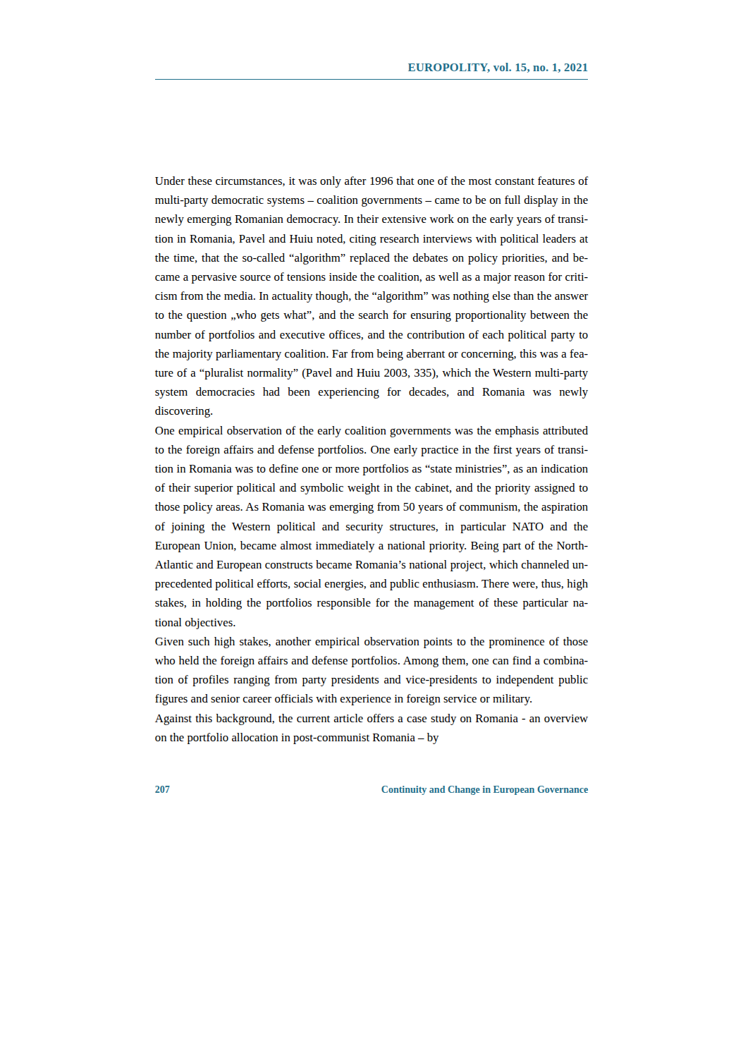EUROPOLITY, vol. 15, no. 1, 2021
Under these circumstances, it was only after 1996 that one of the most constant features of multi-party democratic systems – coalition governments – came to be on full display in the newly emerging Romanian democracy. In their extensive work on the early years of transition in Romania, Pavel and Huiu noted, citing research interviews with political leaders at the time, that the so-called “algorithm” replaced the debates on policy priorities, and became a pervasive source of tensions inside the coalition, as well as a major reason for criticism from the media. In actuality though, the “algorithm” was nothing else than the answer to the question „who gets what”, and the search for ensuring proportionality between the number of portfolios and executive offices, and the contribution of each political party to the majority parliamentary coalition. Far from being aberrant or concerning, this was a feature of a “pluralist normality” (Pavel and Huiu 2003, 335), which the Western multi-party system democracies had been experiencing for decades, and Romania was newly discovering.
One empirical observation of the early coalition governments was the emphasis attributed to the foreign affairs and defense portfolios. One early practice in the first years of transition in Romania was to define one or more portfolios as “state ministries”, as an indication of their superior political and symbolic weight in the cabinet, and the priority assigned to those policy areas. As Romania was emerging from 50 years of communism, the aspiration of joining the Western political and security structures, in particular NATO and the European Union, became almost immediately a national priority. Being part of the North-Atlantic and European constructs became Romania’s national project, which channeled unprecedented political efforts, social energies, and public enthusiasm. There were, thus, high stakes, in holding the portfolios responsible for the management of these particular national objectives.
Given such high stakes, another empirical observation points to the prominence of those who held the foreign affairs and defense portfolios. Among them, one can find a combination of profiles ranging from party presidents and vice-presidents to independent public figures and senior career officials with experience in foreign service or military.
Against this background, the current article offers a case study on Romania - an overview on the portfolio allocation in post-communist Romania – by
207 Continuity and Change in European Governance